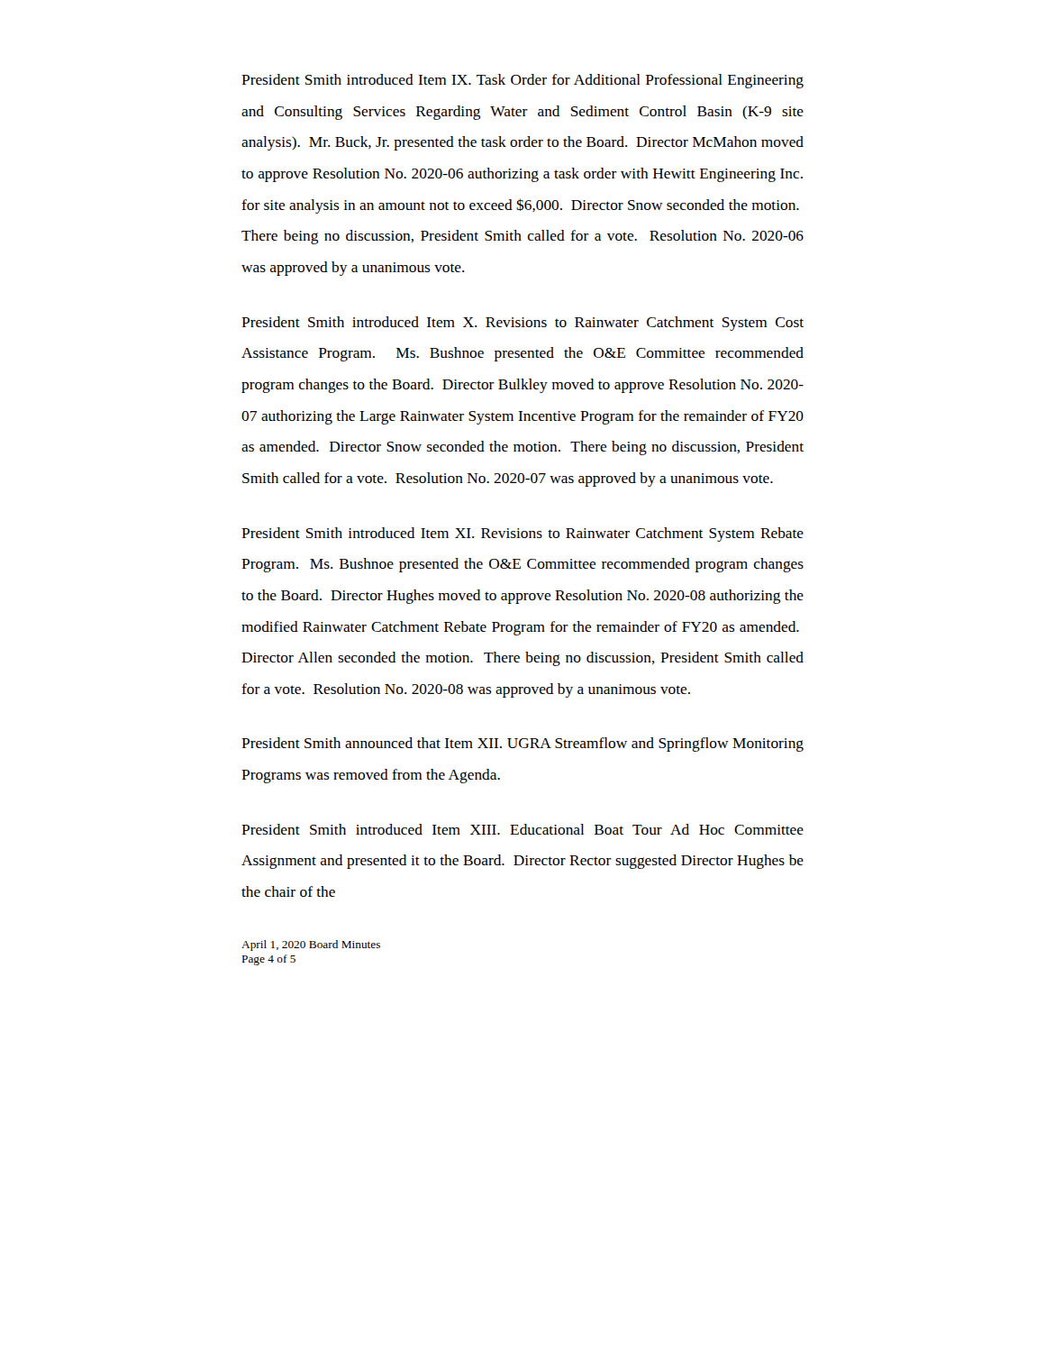President Smith introduced Item IX. Task Order for Additional Professional Engineering and Consulting Services Regarding Water and Sediment Control Basin (K-9 site analysis). Mr. Buck, Jr. presented the task order to the Board. Director McMahon moved to approve Resolution No. 2020-06 authorizing a task order with Hewitt Engineering Inc. for site analysis in an amount not to exceed $6,000. Director Snow seconded the motion. There being no discussion, President Smith called for a vote. Resolution No. 2020-06 was approved by a unanimous vote.
President Smith introduced Item X. Revisions to Rainwater Catchment System Cost Assistance Program. Ms. Bushnoe presented the O&E Committee recommended program changes to the Board. Director Bulkley moved to approve Resolution No. 2020-07 authorizing the Large Rainwater System Incentive Program for the remainder of FY20 as amended. Director Snow seconded the motion. There being no discussion, President Smith called for a vote. Resolution No. 2020-07 was approved by a unanimous vote.
President Smith introduced Item XI. Revisions to Rainwater Catchment System Rebate Program. Ms. Bushnoe presented the O&E Committee recommended program changes to the Board. Director Hughes moved to approve Resolution No. 2020-08 authorizing the modified Rainwater Catchment Rebate Program for the remainder of FY20 as amended. Director Allen seconded the motion. There being no discussion, President Smith called for a vote. Resolution No. 2020-08 was approved by a unanimous vote.
President Smith announced that Item XII. UGRA Streamflow and Springflow Monitoring Programs was removed from the Agenda.
President Smith introduced Item XIII. Educational Boat Tour Ad Hoc Committee Assignment and presented it to the Board. Director Rector suggested Director Hughes be the chair of the
April 1, 2020 Board Minutes
Page 4 of 5